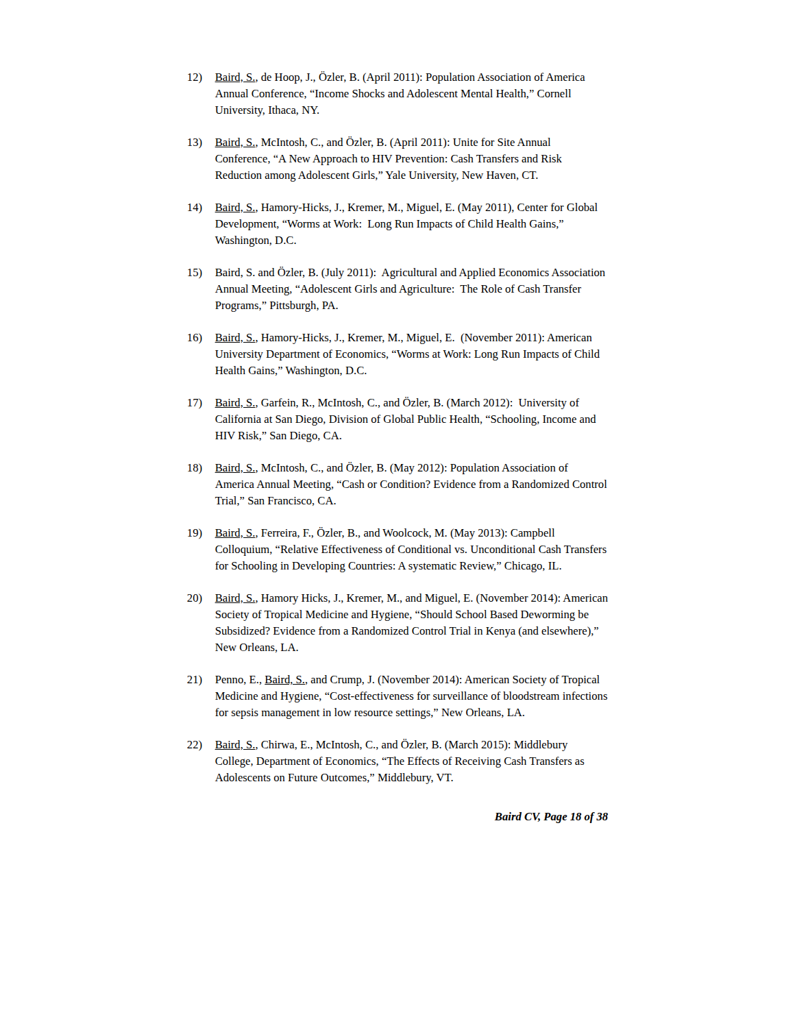12) Baird, S., de Hoop, J., Özler, B. (April 2011): Population Association of America Annual Conference, “Income Shocks and Adolescent Mental Health,” Cornell University, Ithaca, NY.
13) Baird, S., McIntosh, C., and Özler, B. (April 2011): Unite for Site Annual Conference, “A New Approach to HIV Prevention: Cash Transfers and Risk Reduction among Adolescent Girls,” Yale University, New Haven, CT.
14) Baird, S., Hamory-Hicks, J., Kremer, M., Miguel, E. (May 2011), Center for Global Development, “Worms at Work: Long Run Impacts of Child Health Gains,” Washington, D.C.
15) Baird, S. and Özler, B. (July 2011): Agricultural and Applied Economics Association Annual Meeting, “Adolescent Girls and Agriculture: The Role of Cash Transfer Programs,” Pittsburgh, PA.
16) Baird, S., Hamory-Hicks, J., Kremer, M., Miguel, E. (November 2011): American University Department of Economics, “Worms at Work: Long Run Impacts of Child Health Gains,” Washington, D.C.
17) Baird, S., Garfein, R., McIntosh, C., and Özler, B. (March 2012): University of California at San Diego, Division of Global Public Health, “Schooling, Income and HIV Risk,” San Diego, CA.
18) Baird, S., McIntosh, C., and Özler, B. (May 2012): Population Association of America Annual Meeting, “Cash or Condition? Evidence from a Randomized Control Trial,” San Francisco, CA.
19) Baird, S., Ferreira, F., Özler, B., and Woolcock, M. (May 2013): Campbell Colloquium, “Relative Effectiveness of Conditional vs. Unconditional Cash Transfers for Schooling in Developing Countries: A systematic Review,” Chicago, IL.
20) Baird, S., Hamory Hicks, J., Kremer, M., and Miguel, E. (November 2014): American Society of Tropical Medicine and Hygiene, “Should School Based Deworming be Subsidized? Evidence from a Randomized Control Trial in Kenya (and elsewhere),” New Orleans, LA.
21) Penno, E., Baird, S., and Crump, J. (November 2014): American Society of Tropical Medicine and Hygiene, “Cost-effectiveness for surveillance of bloodstream infections for sepsis management in low resource settings,” New Orleans, LA.
22) Baird, S., Chirwa, E., McIntosh, C., and Özler, B. (March 2015): Middlebury College, Department of Economics, “The Effects of Receiving Cash Transfers as Adolescents on Future Outcomes,” Middlebury, VT.
Baird CV, Page 18 of 38